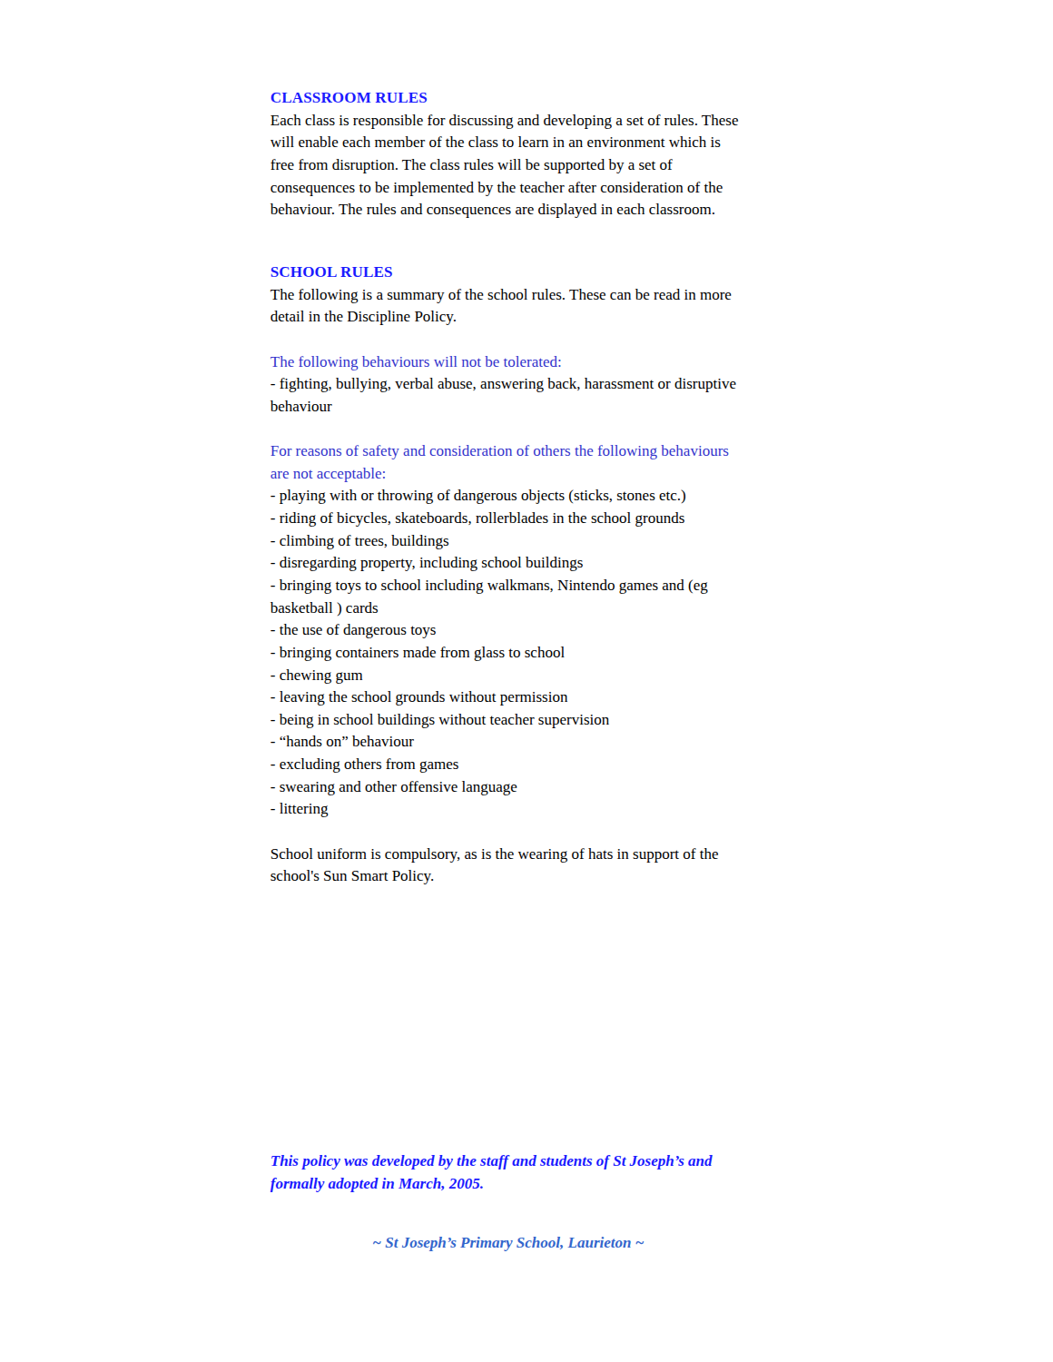CLASSROOM RULES
Each class is responsible for discussing and developing a set of rules. These will enable each member of the class to learn in an environment which is free from disruption. The class rules will be supported by a set of consequences to be implemented by the teacher after consideration of the behaviour. The rules and consequences are displayed in each classroom.
SCHOOL RULES
The following is a summary of the school rules. These can be read in more detail in the Discipline Policy.
The following behaviours will not be tolerated:
fighting, bullying, verbal abuse, answering back, harassment or disruptive behaviour
For reasons of safety and consideration of others the following behaviours are not acceptable:
playing with or throwing of dangerous objects (sticks, stones etc.)
riding of bicycles, skateboards, rollerblades in the school grounds
climbing of trees, buildings
disregarding property, including school buildings
bringing toys to school including walkmans, Nintendo games and (eg basketball ) cards
the use of dangerous toys
bringing containers made from glass to school
chewing gum
leaving the school grounds without permission
being in school buildings without teacher supervision
“hands on” behaviour
excluding others from games
swearing and other offensive language
littering
School uniform is compulsory, as is the wearing of hats in support of the school's Sun Smart Policy.
This policy was developed by the staff and students of St Joseph’s and formally adopted in March, 2005.
~ St Joseph’s Primary School, Laurieton ~